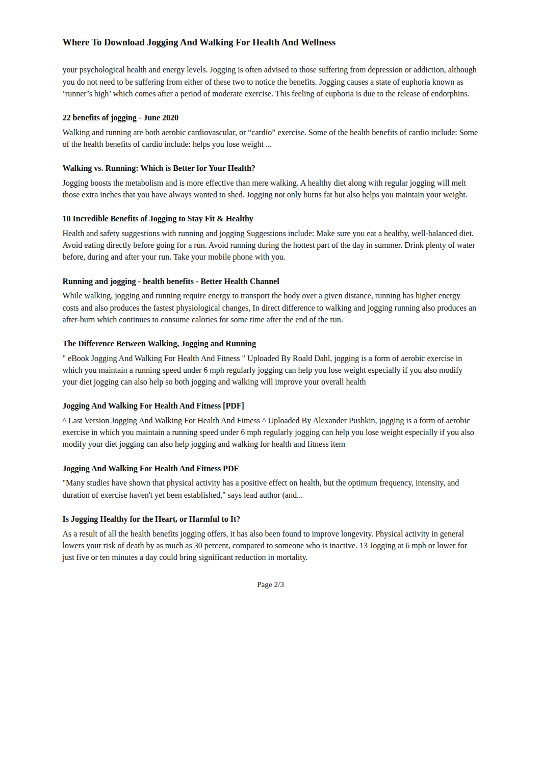Where To Download Jogging And Walking For Health And Wellness
your psychological health and energy levels. Jogging is often advised to those suffering from depression or addiction, although you do not need to be suffering from either of these two to notice the benefits. Jogging causes a state of euphoria known as ‘runner’s high’ which comes after a period of moderate exercise. This feeling of euphoria is due to the release of endorphins.
22 benefits of jogging - June 2020
Walking and running are both aerobic cardiovascular, or “cardio” exercise. Some of the health benefits of cardio include: Some of the health benefits of cardio include: helps you lose weight ...
Walking vs. Running: Which is Better for Your Health?
Jogging boosts the metabolism and is more effective than mere walking. A healthy diet along with regular jogging will melt those extra inches that you have always wanted to shed. Jogging not only burns fat but also helps you maintain your weight.
10 Incredible Benefits of Jogging to Stay Fit & Healthy
Health and safety suggestions with running and jogging Suggestions include: Make sure you eat a healthy, well-balanced diet. Avoid eating directly before going for a run. Avoid running during the hottest part of the day in summer. Drink plenty of water before, during and after your run. Take your mobile phone with you.
Running and jogging - health benefits - Better Health Channel
While walking, jogging and running require energy to transport the body over a given distance, running has higher energy costs and also produces the fastest physiological changes, In direct difference to walking and jogging running also produces an after-burn which continues to consume calories for some time after the end of the run.
The Difference Between Walking, Jogging and Running
" eBook Jogging And Walking For Health And Fitness " Uploaded By Roald Dahl, jogging is a form of aerobic exercise in which you maintain a running speed under 6 mph regularly jogging can help you lose weight especially if you also modify your diet jogging can also help so both jogging and walking will improve your overall health
Jogging And Walking For Health And Fitness [PDF]
^ Last Version Jogging And Walking For Health And Fitness ^ Uploaded By Alexander Pushkin, jogging is a form of aerobic exercise in which you maintain a running speed under 6 mph regularly jogging can help you lose weight especially if you also modify your diet jogging can also help jogging and walking for health and fitness item
Jogging And Walking For Health And Fitness PDF
"Many studies have shown that physical activity has a positive effect on health, but the optimum frequency, intensity, and duration of exercise haven't yet been established," says lead author (and...
Is Jogging Healthy for the Heart, or Harmful to It?
As a result of all the health benefits jogging offers, it has also been found to improve longevity. Physical activity in general lowers your risk of death by as much as 30 percent, compared to someone who is inactive. 13 Jogging at 6 mph or lower for just five or ten minutes a day could bring significant reduction in mortality.
Page 2/3